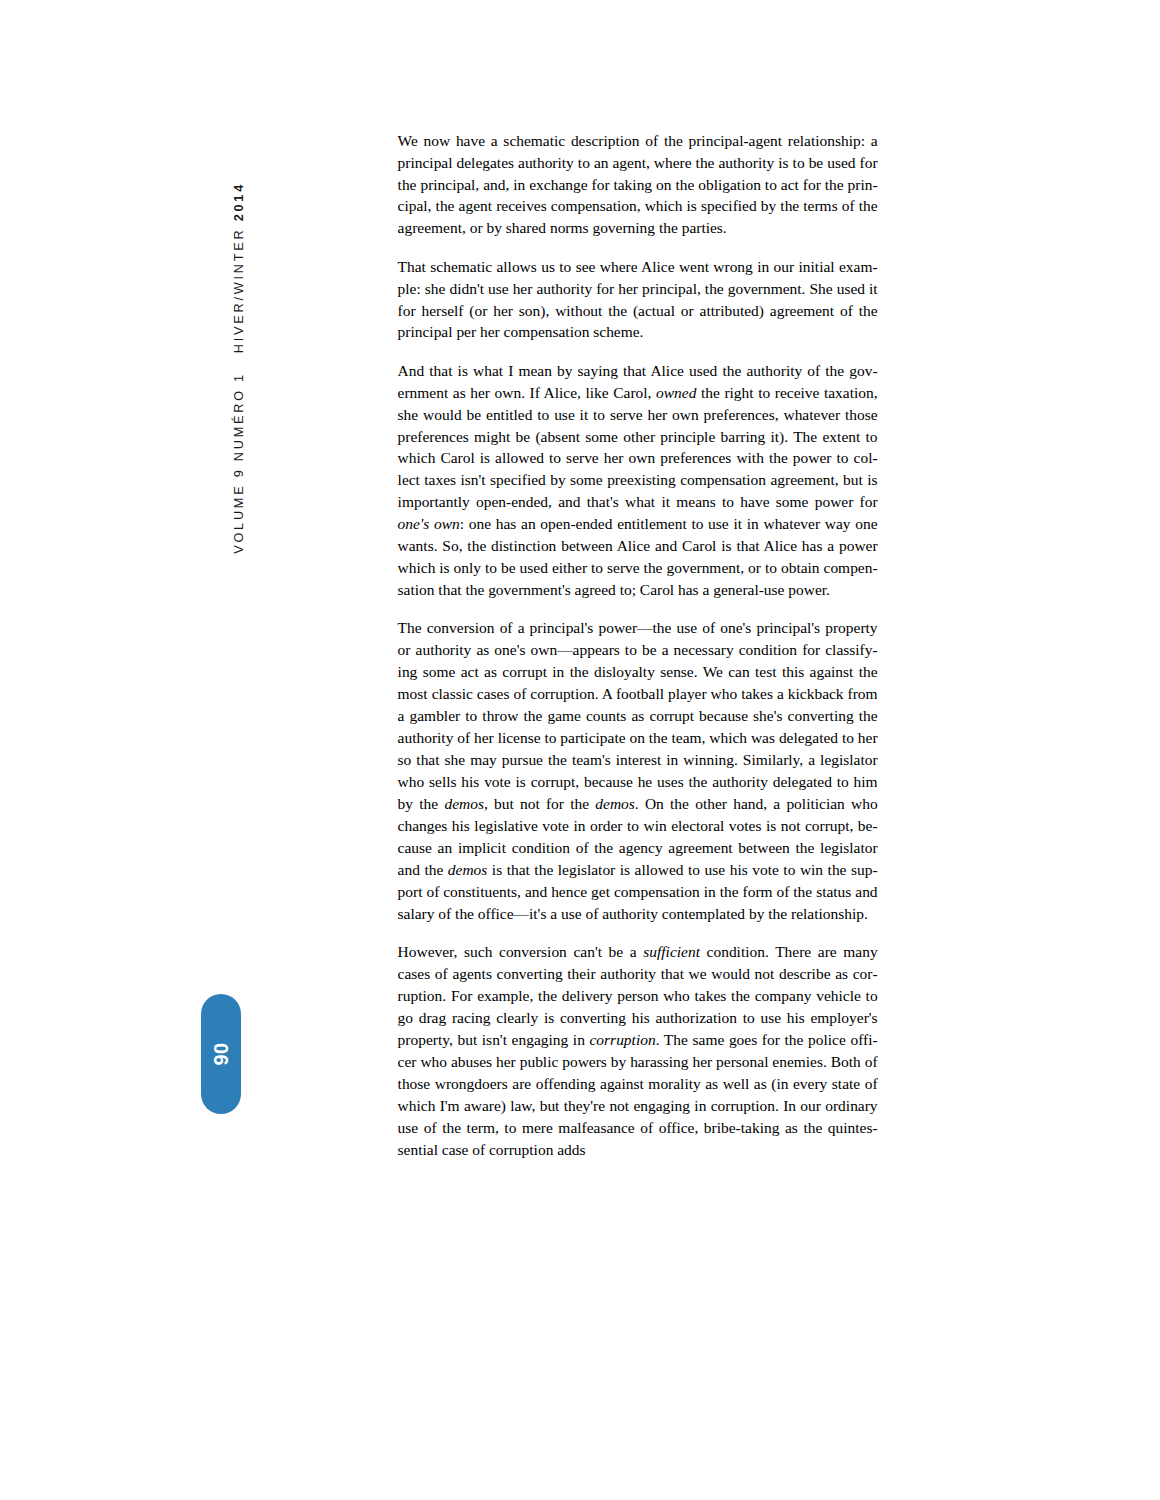VOLUME 9 NUMÉRO 1 HIVER/WINTER 2014
90
We now have a schematic description of the principal-agent relationship: a principal delegates authority to an agent, where the authority is to be used for the principal, and, in exchange for taking on the obligation to act for the principal, the agent receives compensation, which is specified by the terms of the agreement, or by shared norms governing the parties.
That schematic allows us to see where Alice went wrong in our initial example: she didn't use her authority for her principal, the government. She used it for herself (or her son), without the (actual or attributed) agreement of the principal per her compensation scheme.
And that is what I mean by saying that Alice used the authority of the government as her own. If Alice, like Carol, owned the right to receive taxation, she would be entitled to use it to serve her own preferences, whatever those preferences might be (absent some other principle barring it). The extent to which Carol is allowed to serve her own preferences with the power to collect taxes isn't specified by some preexisting compensation agreement, but is importantly open-ended, and that's what it means to have some power for one's own: one has an open-ended entitlement to use it in whatever way one wants. So, the distinction between Alice and Carol is that Alice has a power which is only to be used either to serve the government, or to obtain compensation that the government's agreed to; Carol has a general-use power.
The conversion of a principal's power—the use of one's principal's property or authority as one's own—appears to be a necessary condition for classifying some act as corrupt in the disloyalty sense. We can test this against the most classic cases of corruption. A football player who takes a kickback from a gambler to throw the game counts as corrupt because she's converting the authority of her license to participate on the team, which was delegated to her so that she may pursue the team's interest in winning. Similarly, a legislator who sells his vote is corrupt, because he uses the authority delegated to him by the demos, but not for the demos. On the other hand, a politician who changes his legislative vote in order to win electoral votes is not corrupt, because an implicit condition of the agency agreement between the legislator and the demos is that the legislator is allowed to use his vote to win the support of constituents, and hence get compensation in the form of the status and salary of the office—it's a use of authority contemplated by the relationship.
However, such conversion can't be a sufficient condition. There are many cases of agents converting their authority that we would not describe as corruption. For example, the delivery person who takes the company vehicle to go drag racing clearly is converting his authorization to use his employer's property, but isn't engaging in corruption. The same goes for the police officer who abuses her public powers by harassing her personal enemies. Both of those wrongdoers are offending against morality as well as (in every state of which I'm aware) law, but they're not engaging in corruption. In our ordinary use of the term, to mere malfeasance of office, bribe-taking as the quintessential case of corruption adds